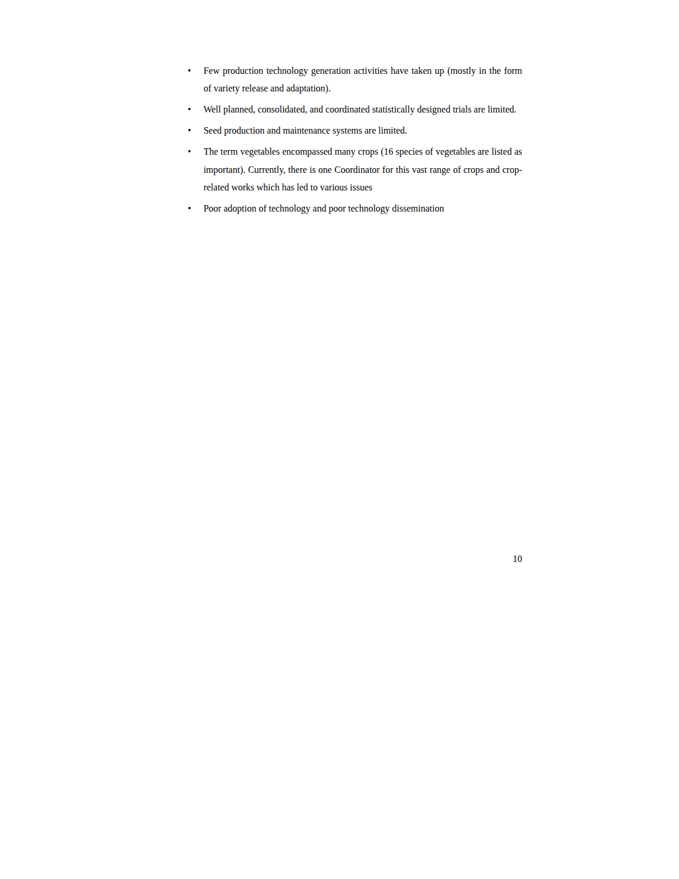Few production technology generation activities have taken up (mostly in the form of variety release and adaptation).
Well planned, consolidated, and coordinated statistically designed trials are limited.
Seed production and maintenance systems are limited.
The term vegetables encompassed many crops (16 species of vegetables are listed as important). Currently, there is one Coordinator for this vast range of crops and crop-related works which has led to various issues
Poor adoption of technology and poor technology dissemination
10